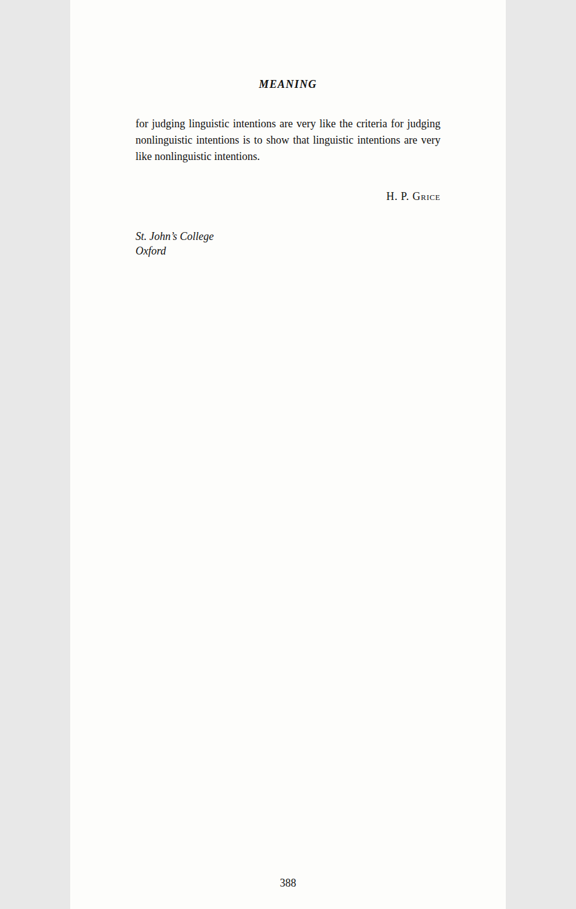MEANING
for judging linguistic intentions are very like the criteria for judging nonlinguistic intentions is to show that linguistic intentions are very like nonlinguistic intentions.
H. P. Grice
St. John’s College
Oxford
388